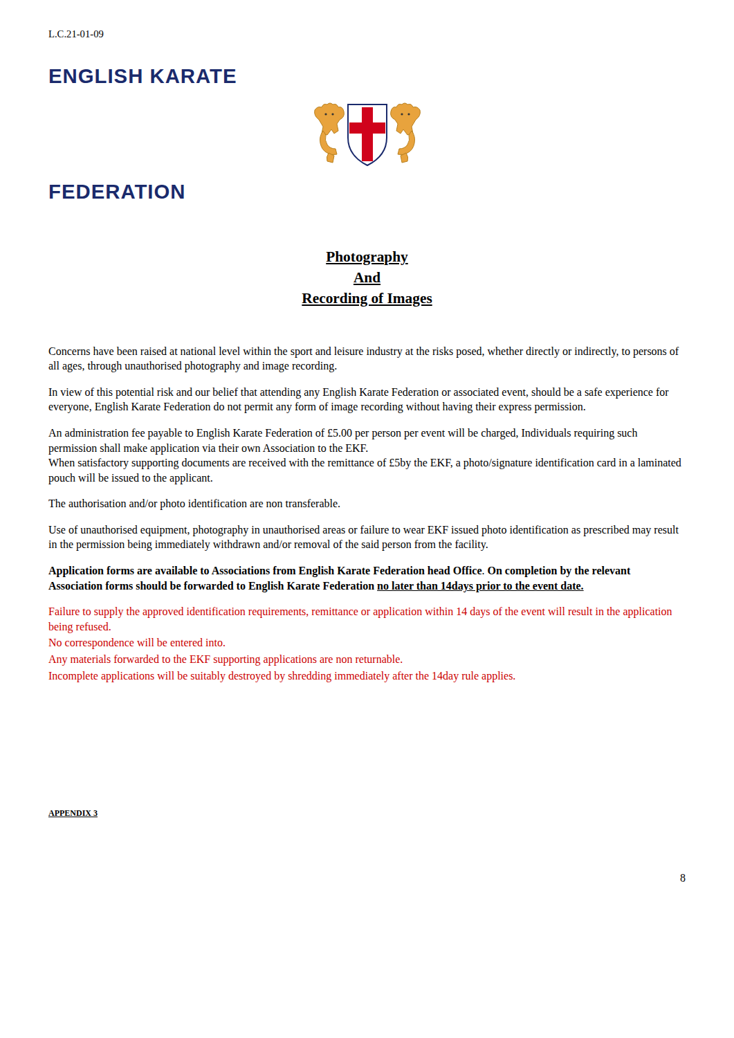L.C.21-01-09
ENGLISH KARATE
FEDERATION
Photography
And
Recording of Images
Concerns have been raised at national level within the sport and leisure industry at the risks posed, whether directly or indirectly, to persons of all ages, through unauthorised photography and image recording.
In view of this potential risk and our belief that attending any English Karate Federation or associated event, should be a safe experience for everyone, English Karate Federation do not permit any form of image recording without having their express permission.
An administration fee payable to English Karate Federation of £5.00 per person per event will be charged, Individuals requiring such permission shall make application via their own Association to the EKF.
When satisfactory supporting documents are received with the remittance of £5by the EKF, a photo/signature identification card in a laminated pouch will be issued to the applicant.
The authorisation and/or photo identification are non transferable.
Use of unauthorised equipment, photography in unauthorised areas or failure to wear EKF issued photo identification as prescribed may result in the permission being immediately withdrawn and/or removal of the said person from the facility.
Application forms are available to Associations from English Karate Federation head Office. On completion by the relevant Association forms should be forwarded to English Karate Federation no later than 14days prior to the event date.
Failure to supply the approved identification requirements, remittance or application within 14 days of the event will result in the application being refused.
No correspondence will be entered into.
Any materials forwarded to the EKF supporting applications are non returnable.
Incomplete applications will be suitably destroyed by shredding immediately after the 14day rule applies.
APPENDIX 3
8